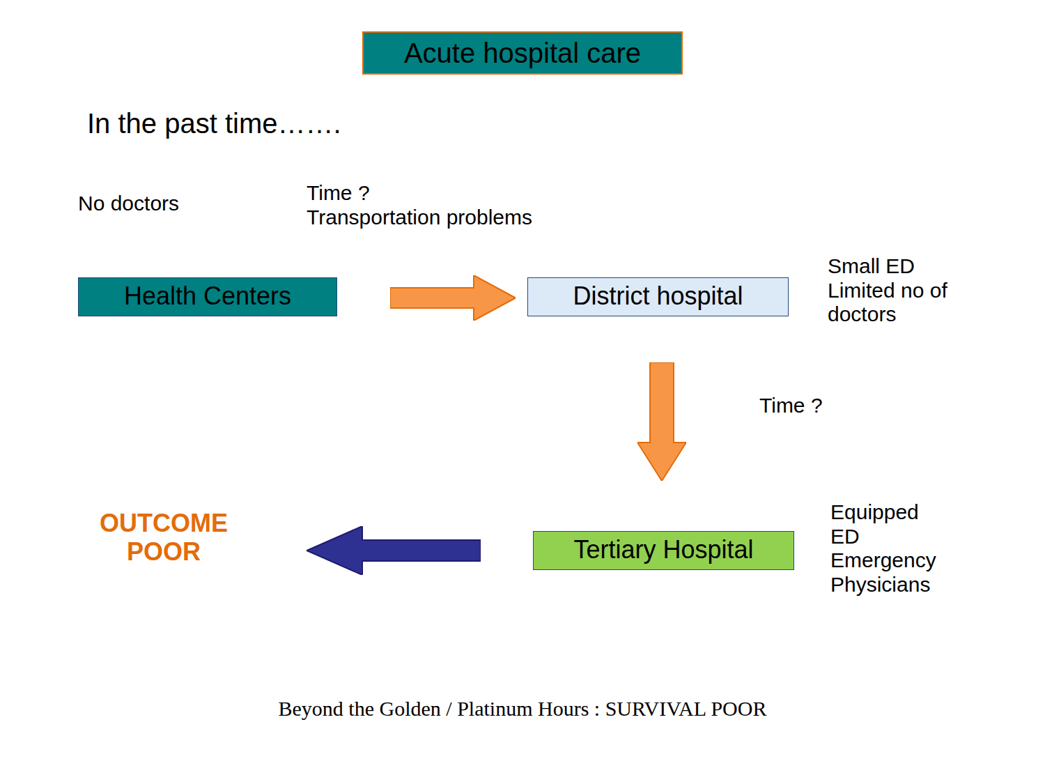Acute hospital care
In the past time…….
No doctors
Time ?
Transportation problems
Health Centers
District hospital
Small ED
Limited no of
doctors
Time ?
Tertiary Hospital
Equipped
ED
Emergency
Physicians
OUTCOME
POOR
Beyond the Golden / Platinum Hours : SURVIVAL POOR